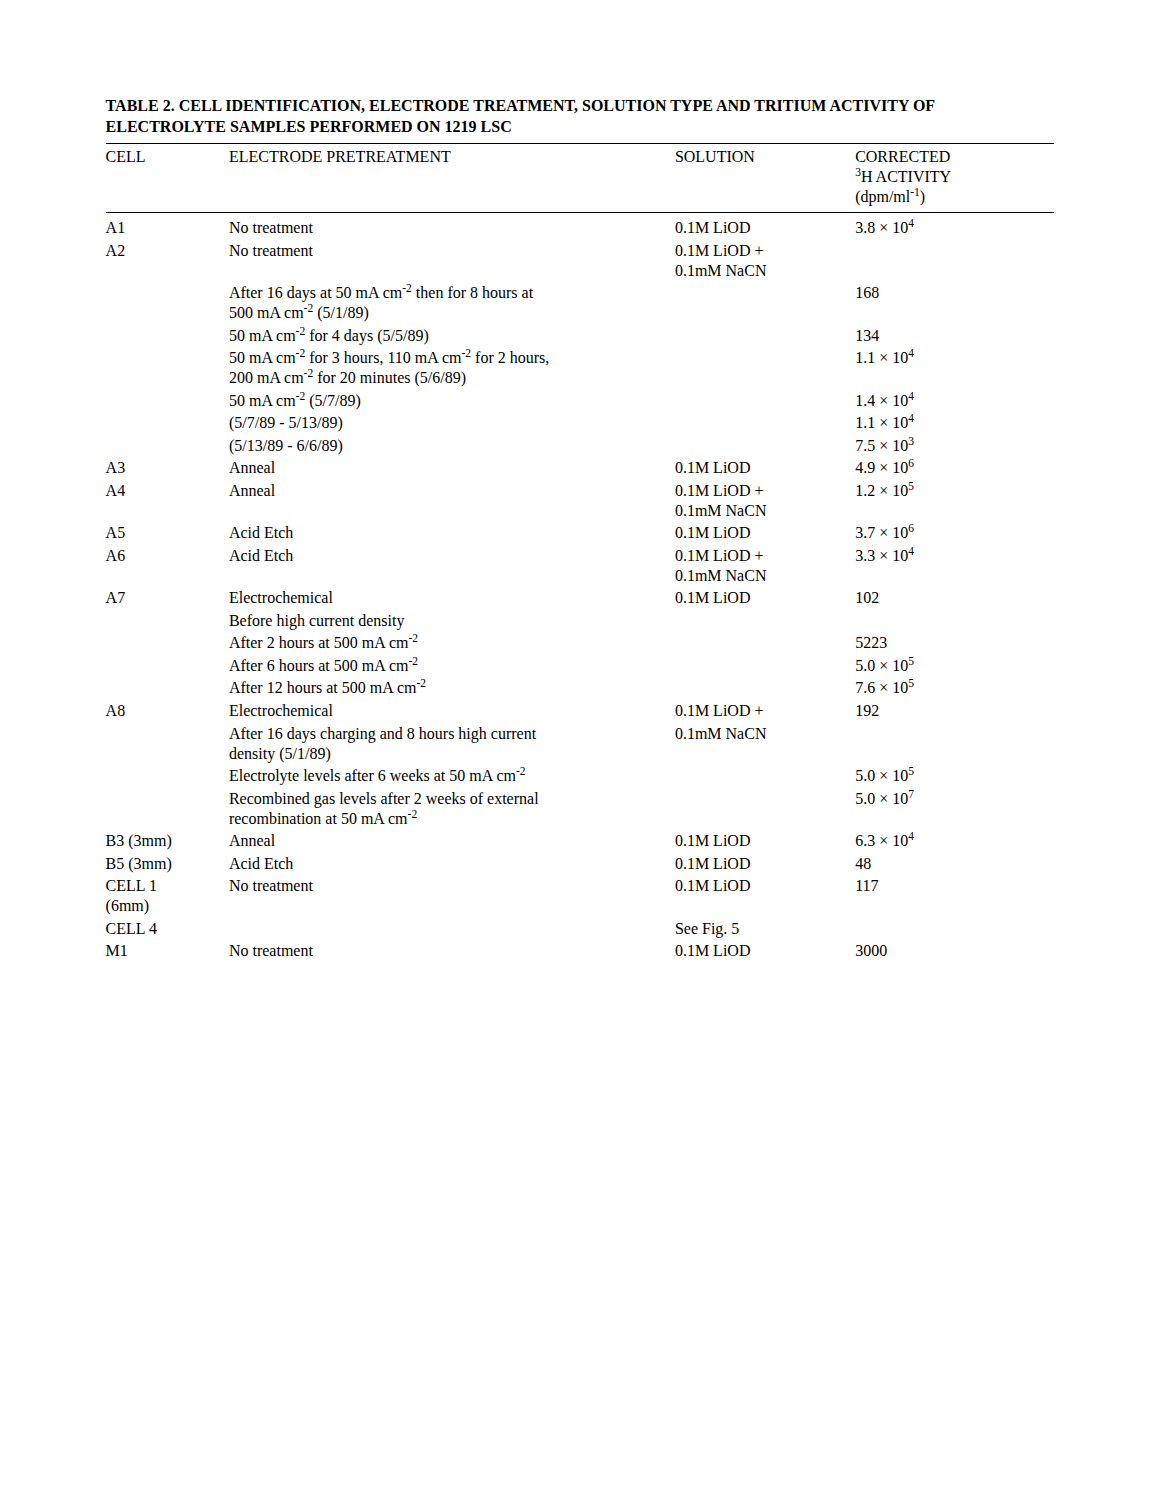Table 2. Cell identification, electrode treatment, solution type and tritium activity of electrolyte samples performed on 1219 LSC
| CELL | ELECTRODE PRETREATMENT | SOLUTION | CORRECTED 3 H ACTIVITY (dpm/ml -1 ) |
| --- | --- | --- | --- |
| A1 | No treatment | 0.1M LiOD | 3.8 × 10 4 |
| A2 | No treatment | 0.1M LiOD + 0.1mM NaCN | |
| | After 16 days at 50 mA cm -2 then for 8 hours at 500 mA cm -2 (5/1/89) | | 168 |
| | 50 mA cm -2 for 4 days (5/5/89) | | 134 |
| | 50 mA cm -2 for 3 hours, 110 mA cm -2 for 2 hours, 200 mA cm -2 for 20 minutes (5/6/89) | | 1.1 × 10 4 |
| | 50 mA cm -2 (5/7/89) | | 1.4 × 10 4 |
| | (5/7/89 - 5/13/89) | | 1.1 × 10 4 |
| | (5/13/89 - 6/6/89) | | 7.5 × 10 3 |
| A3 | Anneal | 0.1M LiOD | 4.9 × 10 6 |
| A4 | Anneal | 0.1M LiOD + 0.1mM NaCN | 1.2 × 10 5 |
| A5 | Acid Etch | 0.1M LiOD | 3.7 × 10 6 |
| A6 | Acid Etch | 0.1M LiOD + 0.1mM NaCN | 3.3 × 10 4 |
| A7 | Electrochemical | 0.1M LiOD | 102 |
| | Before high current density | | |
| | After 2 hours at 500 mA cm -2 | | 5223 |
| | After 6 hours at 500 mA cm -2 | | 5.0 × 10 5 |
| | After 12 hours at 500 mA cm -2 | | 7.6 × 10 5 |
| A8 | Electrochemical | 0.1M LiOD + | 192 |
| | After 16 days charging and 8 hours high current density (5/1/89) | 0.1mM NaCN | |
| | Electrolyte levels after 6 weeks at 50 mA cm -2 | | 5.0 × 10 5 |
| | Recombined gas levels after 2 weeks of external recombination at 50 mA cm -2 | | 5.0 × 10 7 |
| B3 (3mm) | Anneal | 0.1M LiOD | 6.3 × 10 4 |
| B5 (3mm) | Acid Etch | 0.1M LiOD | 48 |
| CELL 1 (6mm) | No treatment | 0.1M LiOD | 117 |
| CELL 4 | | See Fig. 5 | |
| M1 | No treatment | 0.1M LiOD | 3000 |